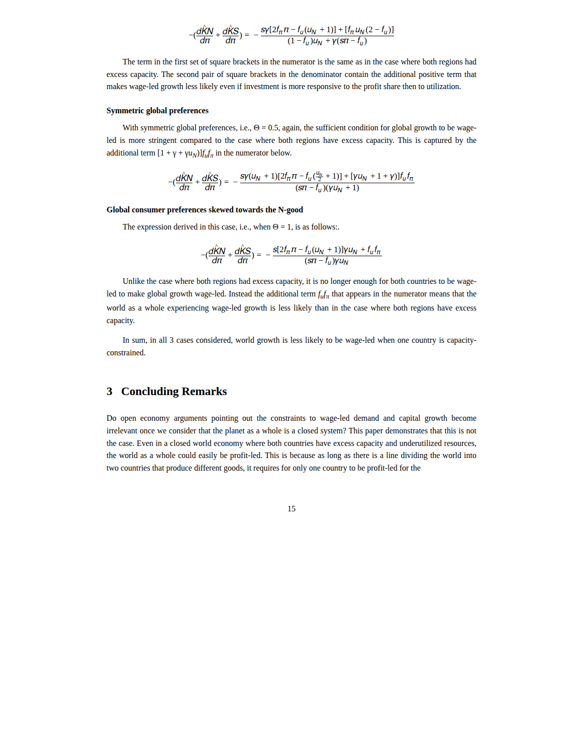− ( dK^N dπ + dK^S dπ ) = − sγ [ 2fππ − fu (uN+1) ] + [ fπuN (2−fu) ] (1−fu) uN + γ (sπ−fu)
The term in the first set of square brackets in the numerator is the same as in the case where both regions had excess capacity. The second pair of square brackets in the denominator contain the additional positive term that makes wage-led growth less likely even if investment is more responsive to the profit share then to utilization.
Symmetric global preferences
With symmetric global preferences, i.e., Θ = 0.5, again, the sufficient condition for global growth to be wage-led is more stringent compared to the case where both regions have excess capacity. This is captured by the additional term [1 + γ + γuN)]fufπ in the numerator below.
− ( dK^N dπ + dK^S dπ ) = − sγ (uN+1) [ 2fππ − fu ( uN2 +1 ) ] + [ γuN +1+γ )] fufπ (sπ−fu) (γuN+1)
Global consumer preferences skewed towards the N-good
The expression derived in this case, i.e., when Θ = 1, is as follows:.
− ( dK^N dπ + dK^S dπ ) = − s [ 2fππ − fu (uN+1) ] γuN + fufπ (sπ−fu) γuN
Unlike the case where both regions had excess capacity, it is no longer enough for both countries to be wage-led to make global growth wage-led. Instead the additional term fufπ that appears in the numerator means that the world as a whole experiencing wage-led growth is less likely than in the case where both regions have excess capacity.
In sum, in all 3 cases considered, world growth is less likely to be wage-led when one country is capacity-constrained.
3 Concluding Remarks
Do open economy arguments pointing out the constraints to wage-led demand and capital growth become irrelevant once we consider that the planet as a whole is a closed system? This paper demonstrates that this is not the case. Even in a closed world economy where both countries have excess capacity and underutilized resources, the world as a whole could easily be profit-led. This is because as long as there is a line dividing the world into two countries that produce different goods, it requires for only one country to be profit-led for the
15